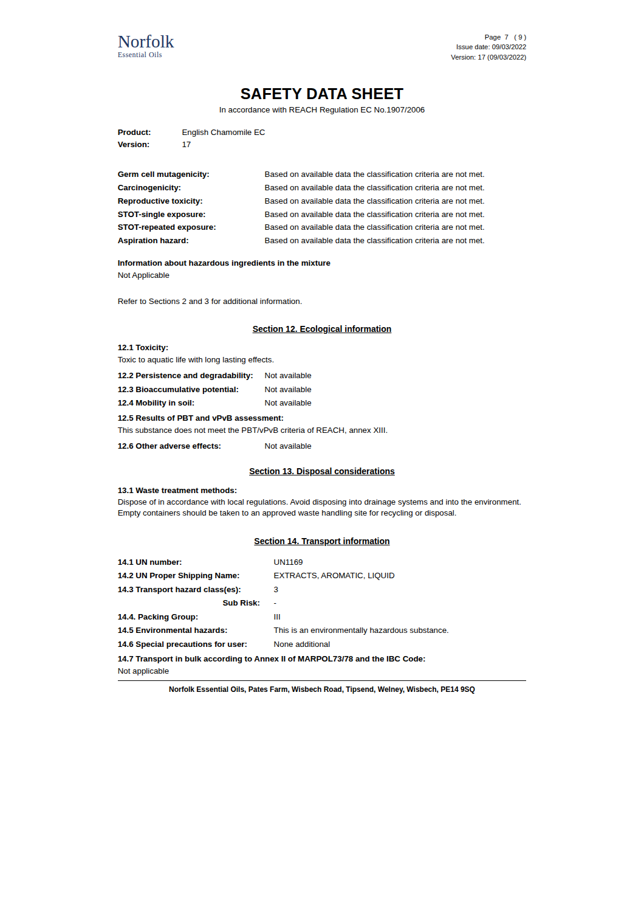Norfolk
Essential Oils
Page 7 ( 9 )
Issue date: 09/03/2022
Version: 17 (09/03/2022)
SAFETY DATA SHEET
In accordance with REACH Regulation EC No.1907/2006
Product:
English Chamomile EC
Version:
17
| Germ cell mutagenicity: | Based on available data the classification criteria are not met. |
| Carcinogenicity: | Based on available data the classification criteria are not met. |
| Reproductive toxicity: | Based on available data the classification criteria are not met. |
| STOT-single exposure: | Based on available data the classification criteria are not met. |
| STOT-repeated exposure: | Based on available data the classification criteria are not met. |
| Aspiration hazard: | Based on available data the classification criteria are not met. |
Information about hazardous ingredients in the mixture
Not Applicable
Refer to Sections 2 and 3 for additional information.
Section 12. Ecological information
12.1 Toxicity:
Toxic to aquatic life with long lasting effects.
| 12.2 Persistence and degradability: | Not available |
| 12.3 Bioaccumulative potential: | Not available |
| 12.4 Mobility in soil: | Not available |
12.5 Results of PBT and vPvB assessment:
This substance does not meet the PBT/vPvB criteria of REACH, annex XIII.
| 12.6 Other adverse effects: | Not available |
Section 13. Disposal considerations
13.1 Waste treatment methods:
Dispose of in accordance with local regulations. Avoid disposing into drainage systems and into the environment. Empty containers should be taken to an approved waste handling site for recycling or disposal.
Section 14. Transport information
| 14.1 UN number: | UN1169 |
| 14.2 UN Proper Shipping Name: | EXTRACTS, AROMATIC, LIQUID |
| 14.3 Transport hazard class(es): | 3 |
| Sub Risk: | - |
| 14.4. Packing Group: | III |
| 14.5 Environmental hazards: | This is an environmentally hazardous substance. |
| 14.6 Special precautions for user: | None additional |
14.7 Transport in bulk according to Annex II of MARPOL73/78 and the IBC Code:
Not applicable
Norfolk Essential Oils, Pates Farm, Wisbech Road, Tipsend, Welney, Wisbech, PE14 9SQ